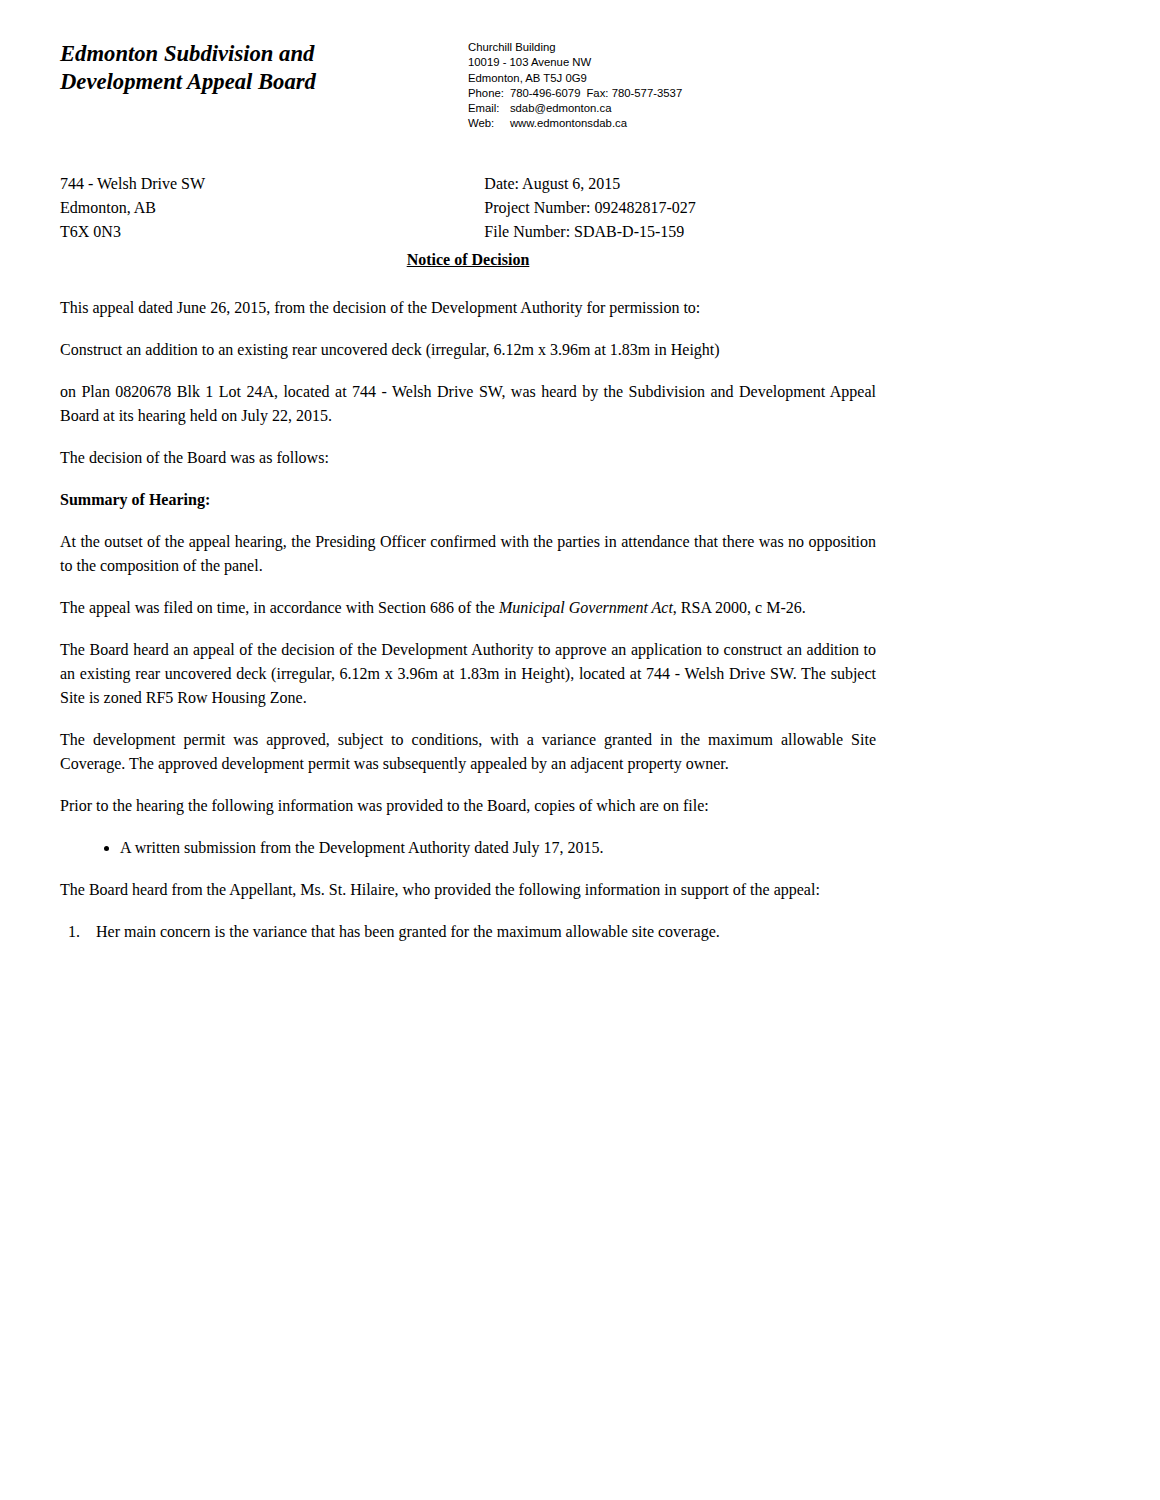Edmonton Subdivision and Development Appeal Board
Churchill Building
10019 - 103 Avenue NW
Edmonton, AB T5J 0G9
| Phone: | 780-496-6079 | Fax: 780-577-3537 |
| Email: | sdab@edmonton.ca |
| Web: | www.edmontonsdab.ca |
744 - Welsh Drive SW
Edmonton, AB
T6X 0N3
Date: August 6, 2015
Project Number: 092482817-027
File Number: SDAB-D-15-159
Notice of Decision
This appeal dated June 26, 2015, from the decision of the Development Authority for permission to:
Construct an addition to an existing rear uncovered deck (irregular, 6.12m x 3.96m at 1.83m in Height)
on Plan 0820678 Blk 1 Lot 24A, located at 744 - Welsh Drive SW, was heard by the Subdivision and Development Appeal Board at its hearing held on July 22, 2015.
The decision of the Board was as follows:
Summary of Hearing:
At the outset of the appeal hearing, the Presiding Officer confirmed with the parties in attendance that there was no opposition to the composition of the panel.
The appeal was filed on time, in accordance with Section 686 of the Municipal Government Act, RSA 2000, c M-26.
The Board heard an appeal of the decision of the Development Authority to approve an application to construct an addition to an existing rear uncovered deck (irregular, 6.12m x 3.96m at 1.83m in Height), located at 744 - Welsh Drive SW. The subject Site is zoned RF5 Row Housing Zone.
The development permit was approved, subject to conditions, with a variance granted in the maximum allowable Site Coverage. The approved development permit was subsequently appealed by an adjacent property owner.
Prior to the hearing the following information was provided to the Board, copies of which are on file:
A written submission from the Development Authority dated July 17, 2015.
The Board heard from the Appellant, Ms. St. Hilaire, who provided the following information in support of the appeal:
Her main concern is the variance that has been granted for the maximum allowable site coverage.